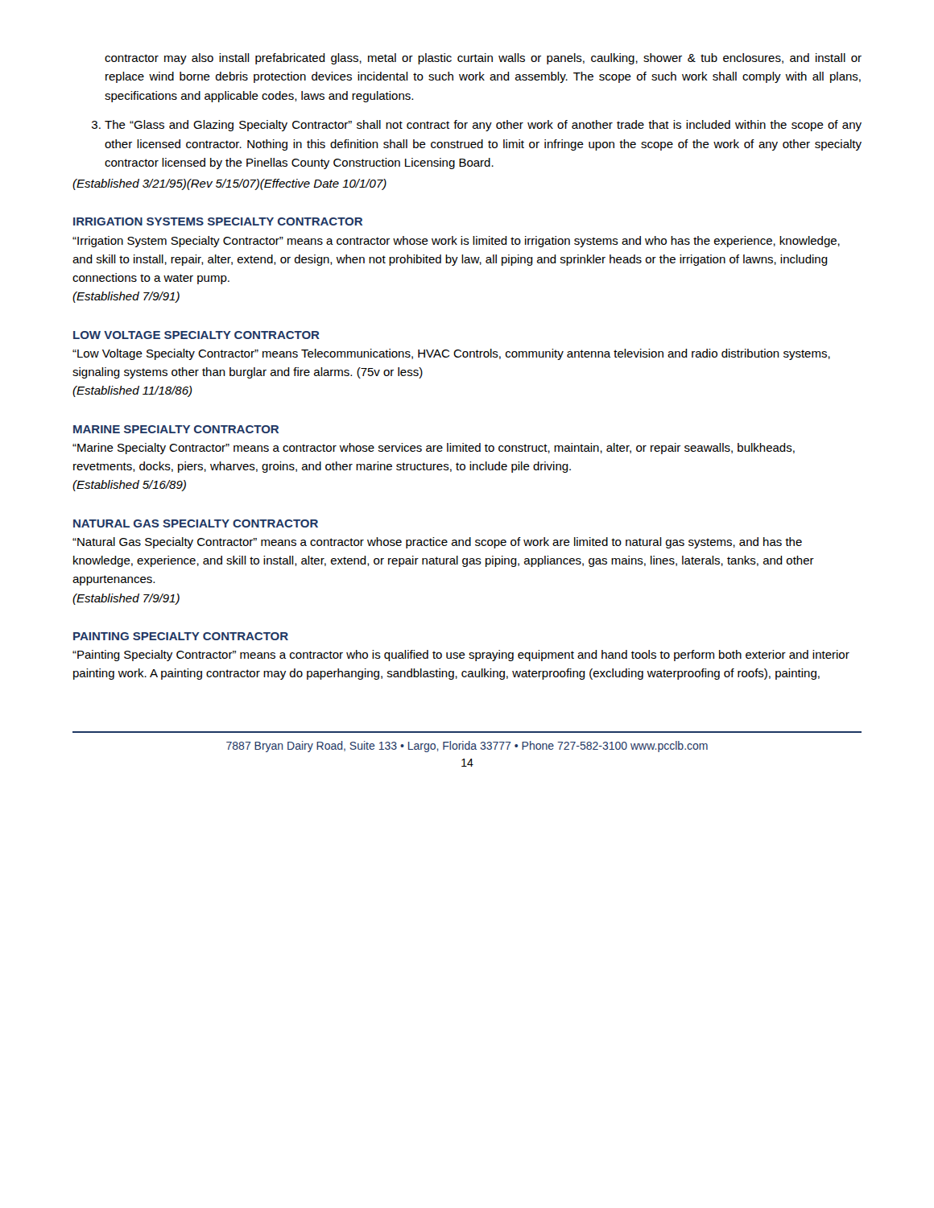contractor may also install prefabricated glass, metal or plastic curtain walls or panels, caulking, shower & tub enclosures, and install or replace wind borne debris protection devices incidental to such work and assembly. The scope of such work shall comply with all plans, specifications and applicable codes, laws and regulations.
The “Glass and Glazing Specialty Contractor” shall not contract for any other work of another trade that is included within the scope of any other licensed contractor. Nothing in this definition shall be construed to limit or infringe upon the scope of the work of any other specialty contractor licensed by the Pinellas County Construction Licensing Board.
(Established 3/21/95)(Rev 5/15/07)(Effective Date 10/1/07)
Irrigation Systems Specialty Contractor
“Irrigation System Specialty Contractor” means a contractor whose work is limited to irrigation systems and who has the experience, knowledge, and skill to install, repair, alter, extend, or design, when not prohibited by law, all piping and sprinkler heads or the irrigation of lawns, including connections to a water pump.
(Established 7/9/91)
Low Voltage Specialty Contractor
“Low Voltage Specialty Contractor” means Telecommunications, HVAC Controls, community antenna television and radio distribution systems, signaling systems other than burglar and fire alarms. (75v or less)
(Established 11/18/86)
Marine Specialty Contractor
“Marine Specialty Contractor” means a contractor whose services are limited to construct, maintain, alter, or repair seawalls, bulkheads, revetments, docks, piers, wharves, groins, and other marine structures, to include pile driving.
(Established 5/16/89)
Natural Gas Specialty Contractor
“Natural Gas Specialty Contractor” means a contractor whose practice and scope of work are limited to natural gas systems, and has the knowledge, experience, and skill to install, alter, extend, or repair natural gas piping, appliances, gas mains, lines, laterals, tanks, and other appurtenances.
(Established 7/9/91)
Painting Specialty Contractor
“Painting Specialty Contractor” means a contractor who is qualified to use spraying equipment and hand tools to perform both exterior and interior painting work. A painting contractor may do paperhanging, sandblasting, caulking, waterproofing (excluding waterproofing of roofs), painting,
7887 Bryan Dairy Road, Suite 133 • Largo, Florida 33777 • Phone 727-582-3100 www.pcclb.com 14